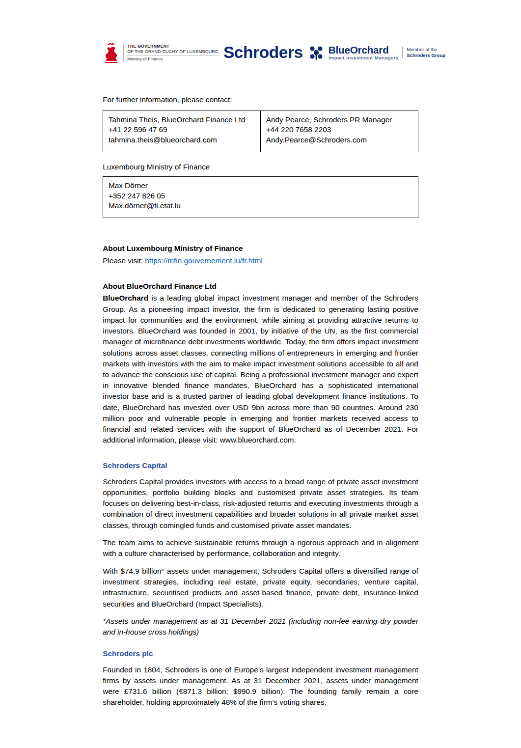The Government
of the Grand-Duchy of Luxembourg
Ministry of Finance
Schroders
BlueOrchard
Impact Investment Managers
Member of the
Schroders Group
For further information, please contact:
| Tahmina Theis, BlueOrchard Finance Ltd +41 22 596 47 69 tahmina.theis@blueorchard.com | Andy Pearce, Schroders PR Manager +44 220 7658 2203 Andy.Pearce@Schroders.com |
Luxembourg Ministry of Finance
| Max Dörner +352 247 826 05 Max.dörner@fi.etat.lu |
About Luxembourg Ministry of Finance
Please visit: https://mfin.gouvernement.lu/fr.html
About BlueOrchard Finance Ltd
BlueOrchard is a leading global impact investment manager and member of the Schroders Group. As a pioneering impact investor, the firm is dedicated to generating lasting positive impact for communities and the environment, while aiming at providing attractive returns to investors. BlueOrchard was founded in 2001, by initiative of the UN, as the first commercial manager of microfinance debt investments worldwide. Today, the firm offers impact investment solutions across asset classes, connecting millions of entrepreneurs in emerging and frontier markets with investors with the aim to make impact investment solutions accessible to all and to advance the conscious use of capital. Being a professional investment manager and expert in innovative blended finance mandates, BlueOrchard has a sophisticated international investor base and is a trusted partner of leading global development finance institutions. To date, BlueOrchard has invested over USD 9bn across more than 90 countries. Around 230 million poor and vulnerable people in emerging and frontier markets received access to financial and related services with the support of BlueOrchard as of December 2021. For additional information, please visit: www.blueorchard.com.
Schroders Capital
Schroders Capital provides investors with access to a broad range of private asset investment opportunities, portfolio building blocks and customised private asset strategies. Its team focuses on delivering best-in-class, risk-adjusted returns and executing investments through a combination of direct investment capabilities and broader solutions in all private market asset classes, through comingled funds and customised private asset mandates.
The team aims to achieve sustainable returns through a rigorous approach and in alignment with a culture characterised by performance, collaboration and integrity.
With $74.9 billion* assets under management, Schroders Capital offers a diversified range of investment strategies, including real estate, private equity, secondaries, venture capital, infrastructure, securitised products and asset-based finance, private debt, insurance-linked securities and BlueOrchard (Impact Specialists).
*Assets under management as at 31 December 2021 (including non-fee earning dry powder and in-house cross holdings)
Schroders plc
Founded in 1804, Schroders is one of Europe’s largest independent investment management firms by assets under management. As at 31 December 2021, assets under management were £731.6 billion (€871.3 billion; $990.9 billion). The founding family remain a core shareholder, holding approximately 48% of the firm’s voting shares.